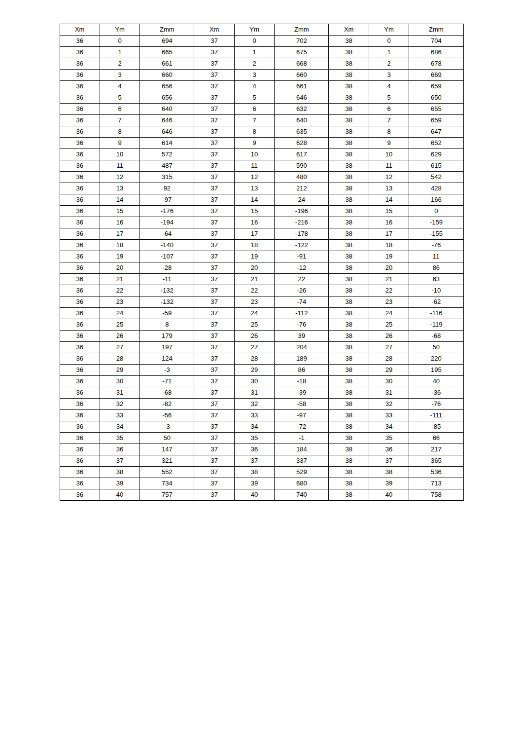Measured coordinate values
| Xm | Ym | Zmm | Xm | Ym | Zmm | Xm | Ym | Zmm |
| --- | --- | --- | --- | --- | --- | --- | --- | --- |
| 36 | 0 | 694 | 37 | 0 | 702 | 38 | 0 | 704 |
| 36 | 1 | 665 | 37 | 1 | 675 | 38 | 1 | 686 |
| 36 | 2 | 661 | 37 | 2 | 668 | 38 | 2 | 678 |
| 36 | 3 | 660 | 37 | 3 | 660 | 38 | 3 | 669 |
| 36 | 4 | 656 | 37 | 4 | 661 | 38 | 4 | 659 |
| 36 | 5 | 656 | 37 | 5 | 646 | 38 | 5 | 650 |
| 36 | 6 | 640 | 37 | 6 | 632 | 38 | 6 | 655 |
| 36 | 7 | 646 | 37 | 7 | 640 | 38 | 7 | 659 |
| 36 | 8 | 646 | 37 | 8 | 635 | 38 | 8 | 647 |
| 36 | 9 | 614 | 37 | 9 | 628 | 38 | 9 | 652 |
| 36 | 10 | 572 | 37 | 10 | 617 | 38 | 10 | 629 |
| 36 | 11 | 487 | 37 | 11 | 590 | 38 | 11 | 615 |
| 36 | 12 | 315 | 37 | 12 | 480 | 38 | 12 | 542 |
| 36 | 13 | 92 | 37 | 13 | 212 | 38 | 13 | 428 |
| 36 | 14 | -97 | 37 | 14 | 24 | 38 | 14 | 166 |
| 36 | 15 | -176 | 37 | 15 | -196 | 38 | 15 | 0 |
| 36 | 16 | -194 | 37 | 16 | -216 | 38 | 16 | -159 |
| 36 | 17 | -64 | 37 | 17 | -178 | 38 | 17 | -155 |
| 36 | 18 | -140 | 37 | 18 | -122 | 38 | 18 | -76 |
| 36 | 19 | -107 | 37 | 19 | -91 | 38 | 19 | 11 |
| 36 | 20 | -28 | 37 | 20 | -12 | 38 | 20 | 86 |
| 36 | 21 | -11 | 37 | 21 | 22 | 38 | 21 | 63 |
| 36 | 22 | -132 | 37 | 22 | -26 | 38 | 22 | -10 |
| 36 | 23 | -132 | 37 | 23 | -74 | 38 | 23 | -62 |
| 36 | 24 | -59 | 37 | 24 | -112 | 38 | 24 | -116 |
| 36 | 25 | 8 | 37 | 25 | -76 | 38 | 25 | -119 |
| 36 | 26 | 179 | 37 | 26 | 39 | 38 | 26 | -68 |
| 36 | 27 | 197 | 37 | 27 | 204 | 38 | 27 | 50 |
| 36 | 28 | 124 | 37 | 28 | 189 | 38 | 28 | 220 |
| 36 | 29 | -3 | 37 | 29 | 86 | 38 | 29 | 195 |
| 36 | 30 | -71 | 37 | 30 | -18 | 38 | 30 | 40 |
| 36 | 31 | -68 | 37 | 31 | -39 | 38 | 31 | -36 |
| 36 | 32 | -82 | 37 | 32 | -58 | 38 | 32 | -76 |
| 36 | 33 | -56 | 37 | 33 | -97 | 38 | 33 | -111 |
| 36 | 34 | -3 | 37 | 34 | -72 | 38 | 34 | -85 |
| 36 | 35 | 50 | 37 | 35 | -1 | 38 | 35 | 66 |
| 36 | 36 | 147 | 37 | 36 | 184 | 38 | 36 | 217 |
| 36 | 37 | 321 | 37 | 37 | 337 | 38 | 37 | 365 |
| 36 | 38 | 552 | 37 | 38 | 529 | 38 | 38 | 536 |
| 36 | 39 | 734 | 37 | 39 | 680 | 38 | 39 | 713 |
| 36 | 40 | 757 | 37 | 40 | 740 | 38 | 40 | 758 |